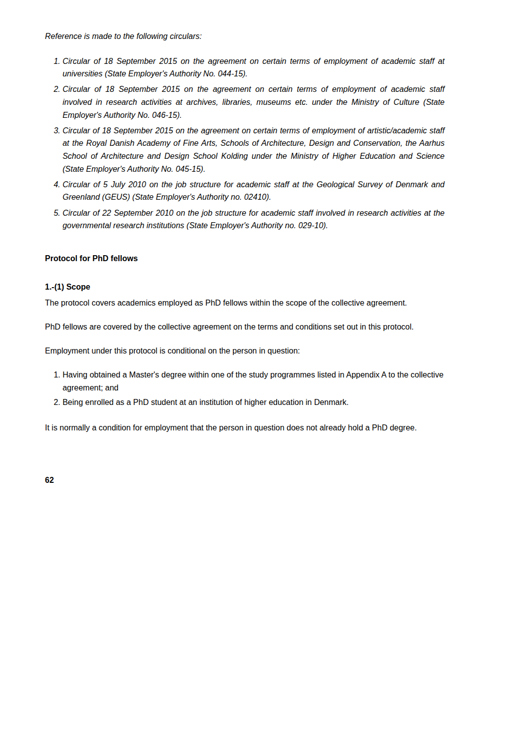Reference is made to the following circulars:
Circular of 18 September 2015 on the agreement on certain terms of employment of academic staff at universities (State Employer's Authority No. 044-15).
Circular of 18 September 2015 on the agreement on certain terms of employment of academic staff involved in research activities at archives, libraries, museums etc. under the Ministry of Culture (State Employer's Authority No. 046-15).
Circular of 18 September 2015 on the agreement on certain terms of employment of artistic/academic staff at the Royal Danish Academy of Fine Arts, Schools of Architecture, Design and Conservation, the Aarhus School of Architecture and Design School Kolding under the Ministry of Higher Education and Science (State Employer's Authority No. 045-15).
Circular of 5 July 2010 on the job structure for academic staff at the Geological Survey of Denmark and Greenland (GEUS) (State Employer's Authority no. 02410).
Circular of 22 September 2010 on the job structure for academic staff involved in research activities at the governmental research institutions (State Employer's Authority no. 029-10).
Protocol for PhD fellows
1.-(1) Scope
The protocol covers academics employed as PhD fellows within the scope of the collective agreement.
PhD fellows are covered by the collective agreement on the terms and conditions set out in this protocol.
Employment under this protocol is conditional on the person in question:
Having obtained a Master's degree within one of the study programmes listed in Appendix A to the collective agreement; and
Being enrolled as a PhD student at an institution of higher education in Denmark.
It is normally a condition for employment that the person in question does not already hold a PhD degree.
62